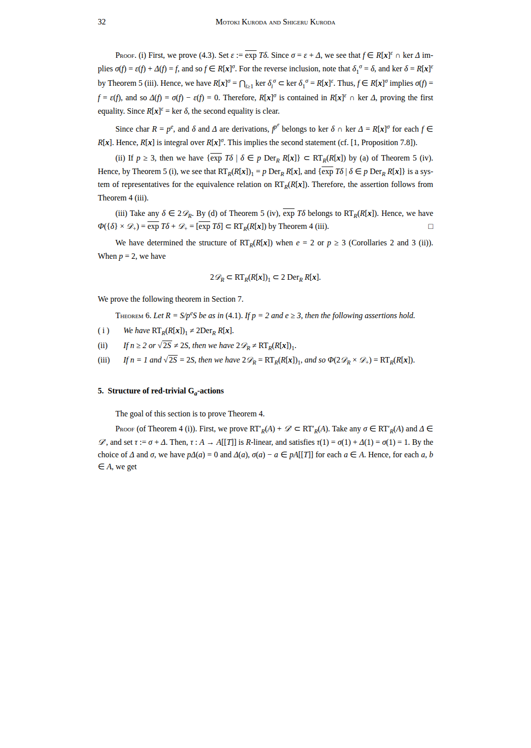32 Motoki Kuroda and Shigeru Kuroda
Proof. (i) First, we prove (4.3). Set ε := exp Tδ. Since σ = ε + Δ, we see that f ∈ R[x]ε ∩ ker Δ implies σ(f) = ε(f) + Δ(f) = f, and so f ∈ R[x]σ. For the reverse inclusion, note that δ1σ = δ, and ker δ = R[x]ε by Theorem 5 (iii). Hence, we have R[x]σ = ⋂i≥1 ker δiσ ⊂ ker δ1σ = R[x]ε. Thus, f ∈ R[x]σ implies σ(f) = f = ε(f), and so Δ(f) = σ(f) − ε(f) = 0. Therefore, R[x]σ is contained in R[x]ε ∩ ker Δ, proving the first equality. Since R[x]ε = ker δ, the second equality is clear.
Since char R = pe, and δ and Δ are derivations, fpe belongs to ker δ ∩ ker Δ = R[x]σ for each f ∈ R[x]. Hence, R[x] is integral over R[x]σ. This implies the second statement (cf. [1, Proposition 7.8]).
(ii) If p ≥ 3, then we have {exp Tδ | δ ∈ p DerR R[x]} ⊂ RTR(R[x]) by (a) of Theorem 5 (iv). Hence, by Theorem 5 (i), we see that RTR(R[x])1 = p DerR R[x], and {exp Tδ | δ ∈ p DerR R[x]} is a system of representatives for the equivalence relation on RTR(R[x]). Therefore, the assertion follows from Theorem 4 (iii).
(iii) Take any δ ∈ 2𝒟R. By (d) of Theorem 5 (iv), exp Tδ belongs to RTR(R[x]). Hence, we have Φ({δ} × 𝒟+) = exp Tδ + 𝒟+ = [exp Tδ] ⊂ RTR(R[x]) by Theorem 4 (iii). □
We have determined the structure of RTR(R[x]) when e = 2 or p ≥ 3 (Corollaries 2 and 3 (ii)). When p = 2, we have
2𝒟R ⊂ RTR(R[x])1 ⊂ 2 DerR R[x].
We prove the following theorem in Section 7.
Theorem 6. Let R = S/peS be as in (4.1). If p = 2 and e ≥ 3, then the following assertions hold.
( i ) We have RTR(R[x])1 ≠ 2DerR R[x].
(ii) If n ≥ 2 or √2S ≠ 2S, then we have 2𝒟R ≠ RTR(R[x])1.
(iii) If n = 1 and √2S = 2S, then we have 2𝒟R = RTR(R[x])1, and so Φ(2𝒟R × 𝒟+) = RTR(R[x]).
5. Structure of red-trivial Ga-actions
The goal of this section is to prove Theorem 4.
Proof (of Theorem 4 (i)). First, we prove RT′R(A) + 𝒟′ ⊂ RT′R(A). Take any σ ∈ RT′R(A) and Δ ∈ 𝒟′, and set τ := σ + Δ. Then, τ : A → A[[T]] is R-linear, and satisfies τ(1) = σ(1) + Δ(1) = σ(1) = 1. By the choice of Δ and σ, we have pΔ(a) = 0 and Δ(a), σ(a) − a ∈ pA[[T]] for each a ∈ A. Hence, for each a, b ∈ A, we get